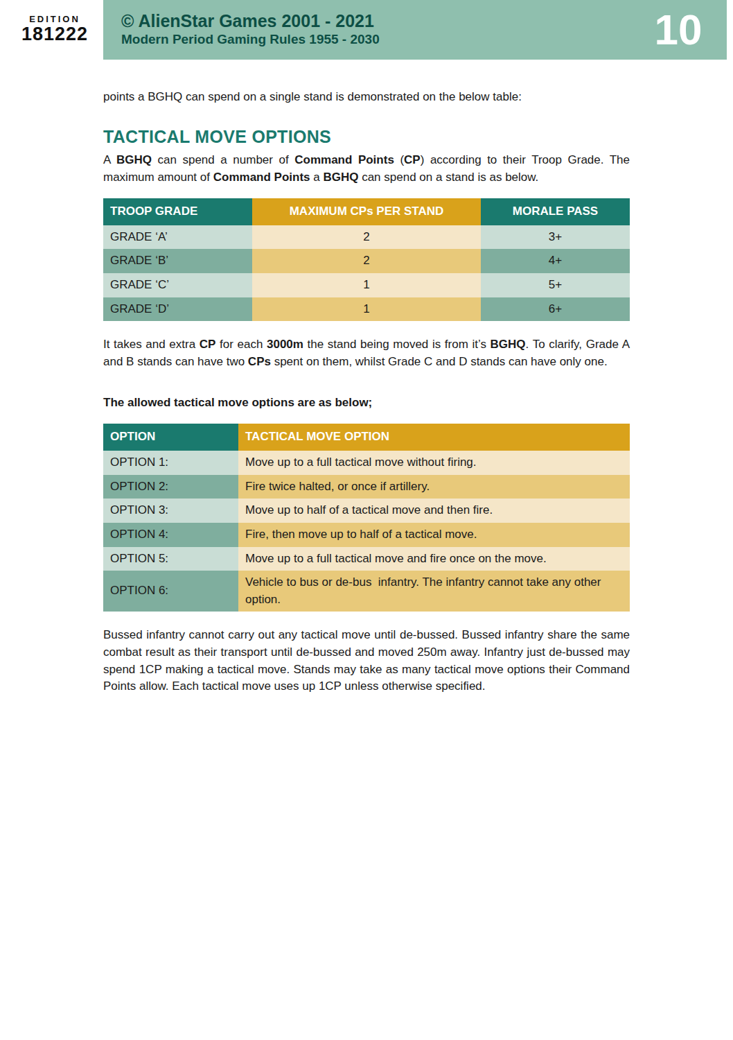EDITION 181222
© AlienStar Games 2001 - 2021 Modern Period Gaming Rules 1955 - 2030
10
points a BGHQ can spend on a single stand is demonstrated on the below table:
TACTICAL MOVE OPTIONS
A BGHQ can spend a number of Command Points (CP) according to their Troop Grade. The maximum amount of Command Points a BGHQ can spend on a stand is as below.
| TROOP GRADE | MAXIMUM CPs PER STAND | MORALE PASS |
| --- | --- | --- |
| GRADE ‘A’ | 2 | 3+ |
| GRADE ‘B’ | 2 | 4+ |
| GRADE ‘C’ | 1 | 5+ |
| GRADE ‘D’ | 1 | 6+ |
It takes and extra CP for each 3000m the stand being moved is from it’s BGHQ. To clarify, Grade A and B stands can have two CPs spent on them, whilst Grade C and D stands can have only one.
The allowed tactical move options are as below;
| OPTION | TACTICAL MOVE OPTION |
| --- | --- |
| OPTION 1: | Move up to a full tactical move without firing. |
| OPTION 2: | Fire twice halted, or once if artillery. |
| OPTION 3: | Move up to half of a tactical move and then fire. |
| OPTION 4: | Fire, then move up to half of a tactical move. |
| OPTION 5: | Move up to a full tactical move and fire once on the move. |
| OPTION 6: | Vehicle to bus or de-bus infantry. The infantry cannot take any other option. |
Bussed infantry cannot carry out any tactical move until de-bussed. Bussed infantry share the same combat result as their transport until de-bussed and moved 250m away. Infantry just de-bussed may spend 1CP making a tactical move. Stands may take as many tactical move options their Command Points allow. Each tactical move uses up 1CP unless otherwise specified.